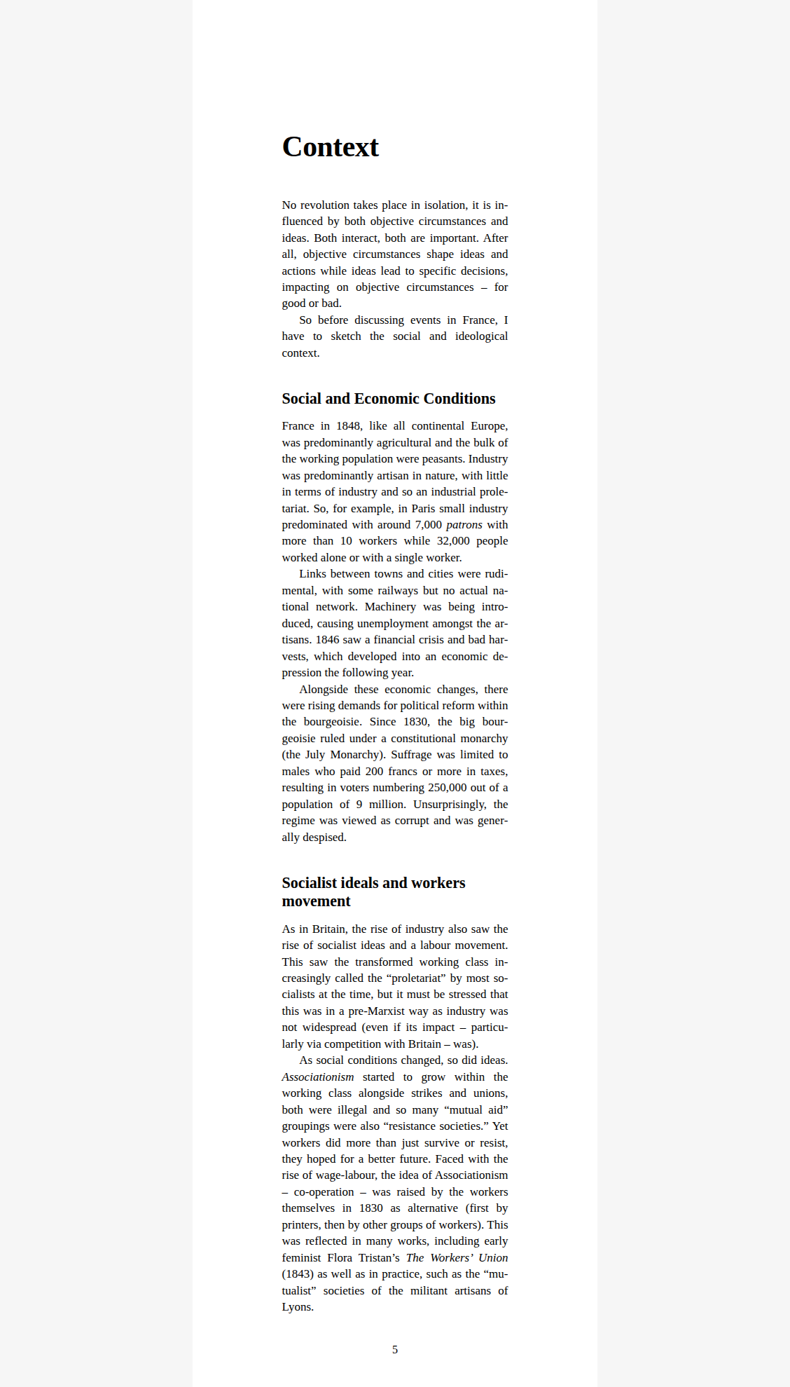Context
No revolution takes place in isolation, it is influenced by both objective circumstances and ideas. Both interact, both are important. After all, objective circumstances shape ideas and actions while ideas lead to specific decisions, impacting on objective circumstances – for good or bad.
So before discussing events in France, I have to sketch the social and ideological context.
Social and Economic Conditions
France in 1848, like all continental Europe, was predominantly agricultural and the bulk of the working population were peasants. Industry was predominantly artisan in nature, with little in terms of industry and so an industrial proletariat. So, for example, in Paris small industry predominated with around 7,000 patrons with more than 10 workers while 32,000 people worked alone or with a single worker.
Links between towns and cities were rudimental, with some railways but no actual national network. Machinery was being introduced, causing unemployment amongst the artisans. 1846 saw a financial crisis and bad harvests, which developed into an economic depression the following year.
Alongside these economic changes, there were rising demands for political reform within the bourgeoisie. Since 1830, the big bourgeoisie ruled under a constitutional monarchy (the July Monarchy). Suffrage was limited to males who paid 200 francs or more in taxes, resulting in voters numbering 250,000 out of a population of 9 million. Unsurprisingly, the regime was viewed as corrupt and was generally despised.
Socialist ideals and workers movement
As in Britain, the rise of industry also saw the rise of socialist ideas and a labour movement. This saw the transformed working class increasingly called the “proletariat” by most socialists at the time, but it must be stressed that this was in a pre-Marxist way as industry was not widespread (even if its impact – particularly via competition with Britain – was).
As social conditions changed, so did ideas. Associationism started to grow within the working class alongside strikes and unions, both were illegal and so many “mutual aid” groupings were also “resistance societies.” Yet workers did more than just survive or resist, they hoped for a better future. Faced with the rise of wage-labour, the idea of Associationism – co-operation – was raised by the workers themselves in 1830 as alternative (first by printers, then by other groups of workers). This was reflected in many works, including early feminist Flora Tristan’s The Workers’ Union (1843) as well as in practice, such as the “mutualist” societies of the militant artisans of Lyons.
5